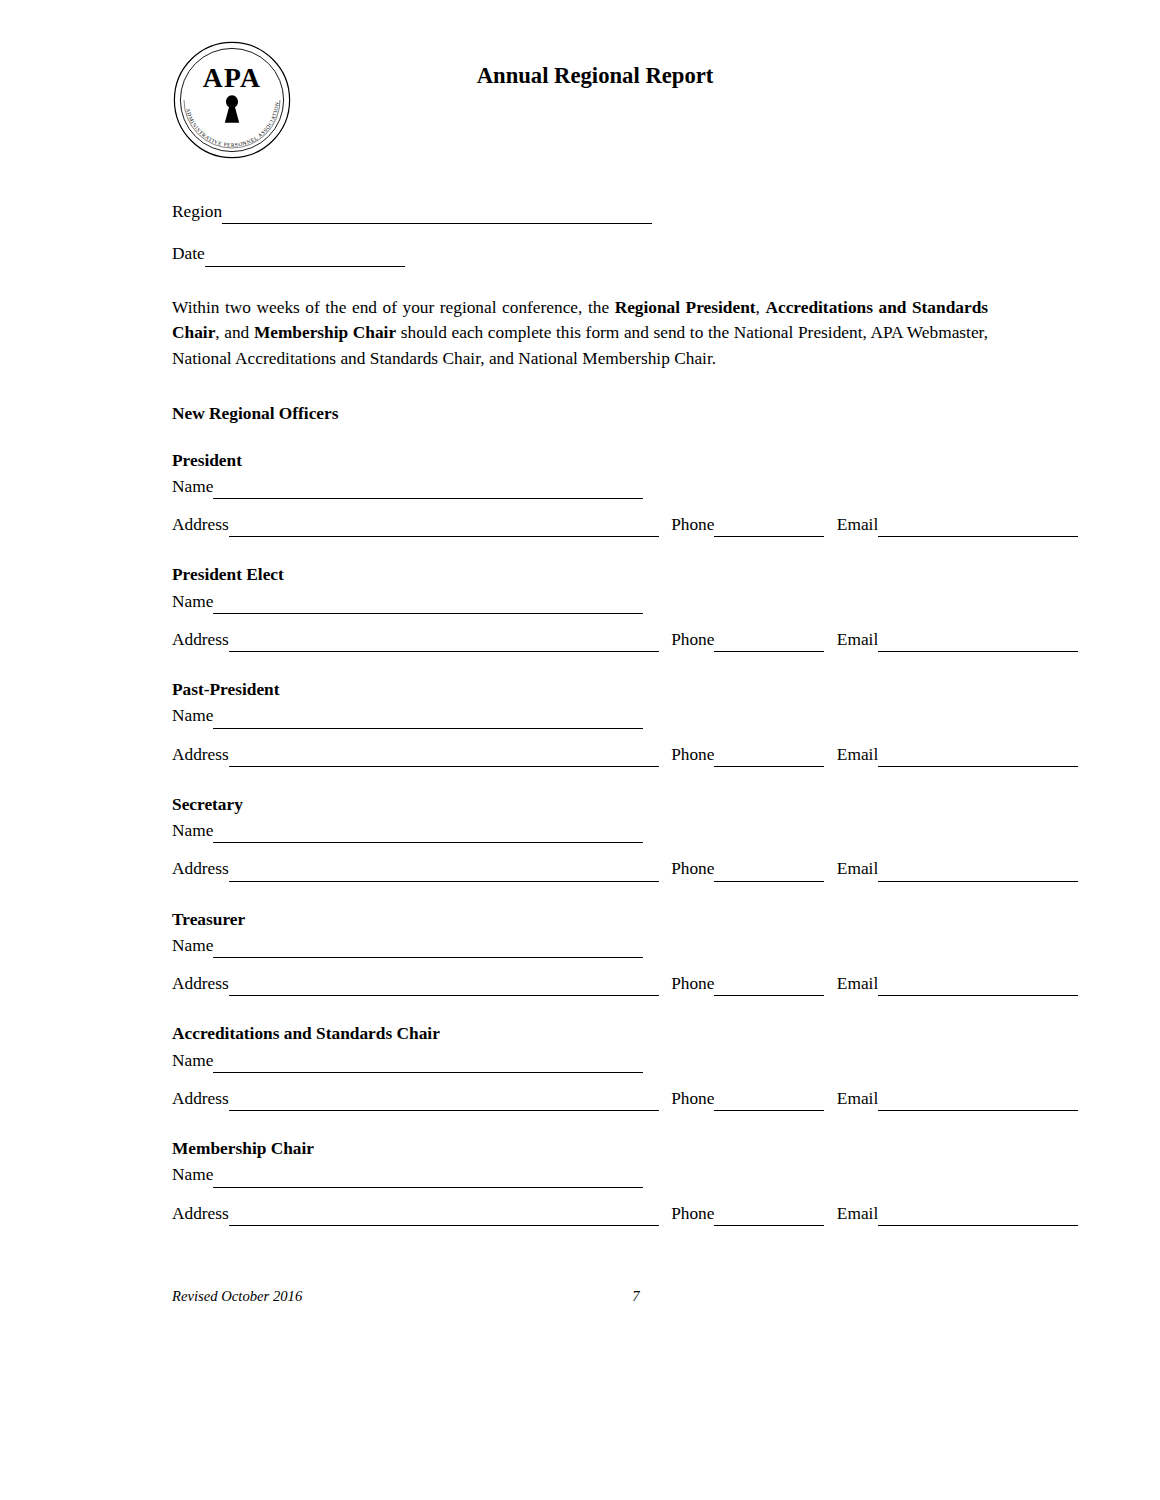APA ADMINISTRATIVE PERSONNEL ASSOCIATION
Annual Regional Report
Region
Date
Within two weeks of the end of your regional conference, the Regional President, Accreditations and Standards Chair, and Membership Chair should each complete this form and send to the National President, APA Webmaster, National Accreditations and Standards Chair, and National Membership Chair.
New Regional Officers
President
Name
Address Phone Email
President Elect
Name
Address Phone Email
Past-President
Name
Address Phone Email
Secretary
Name
Address Phone Email
Treasurer
Name
Address Phone Email
Accreditations and Standards Chair
Name
Address Phone Email
Membership Chair
Name
Address Phone Email
Revised October 2016 7